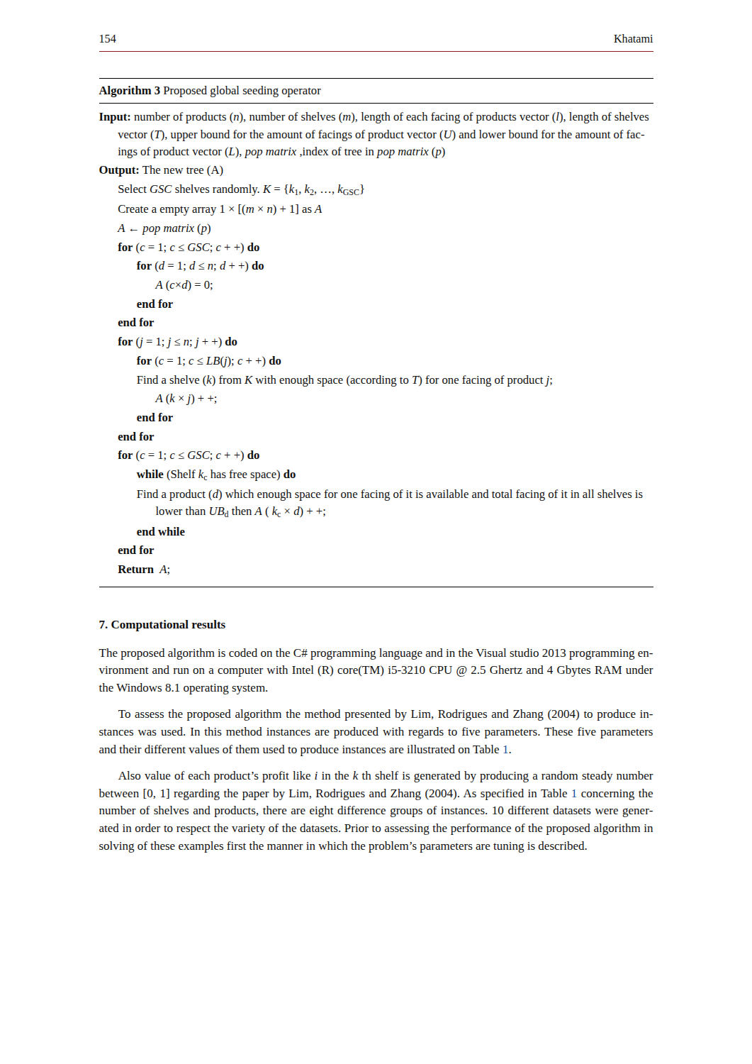154 Khatami
Algorithm 3 Proposed global seeding operator
Input: number of products (n), number of shelves (m), length of each facing of products vector (l), length of shelves vector (T), upper bound for the amount of facings of product vector (U) and lower bound for the amount of facings of product vector (L), pop matrix ,index of tree in pop matrix (p)
Output: The new tree (A)
Select GSC shelves randomly. K = {k1, k2, …, kGSC}
Create a empty array 1 × [(m × n) + 1] as A
A ← pop matrix (p)
for (c = 1; c ≤ GSC; c + +) do
for (d = 1; d ≤ n; d + +) do
A (c×d) = 0;
end for
end for
for (j = 1; j ≤ n; j + +) do
for (c = 1; c ≤ LB(j); c + +) do
Find a shelve (k) from K with enough space (according to T) for one facing of product j;
A (k × j) + +;
end for
end for
for (c = 1; c ≤ GSC; c + +) do
while (Shelf kc has free space) do
Find a product (d) which enough space for one facing of it is available and total facing of it in all shelves is lower than UBd then A ( kc × d) + +;
end while
end for
Return A;
7. Computational results
The proposed algorithm is coded on the C# programming language and in the Visual studio 2013 programming environment and run on a computer with Intel (R) core(TM) i5-3210 CPU @ 2.5 Ghertz and 4 Gbytes RAM under the Windows 8.1 operating system.
To assess the proposed algorithm the method presented by Lim, Rodrigues and Zhang (2004) to produce instances was used. In this method instances are produced with regards to five parameters. These five parameters and their different values of them used to produce instances are illustrated on Table 1.
Also value of each product’s profit like i in the k th shelf is generated by producing a random steady number between [0, 1] regarding the paper by Lim, Rodrigues and Zhang (2004). As specified in Table 1 concerning the number of shelves and products, there are eight difference groups of instances. 10 different datasets were generated in order to respect the variety of the datasets. Prior to assessing the performance of the proposed algorithm in solving of these examples first the manner in which the problem’s parameters are tuning is described.